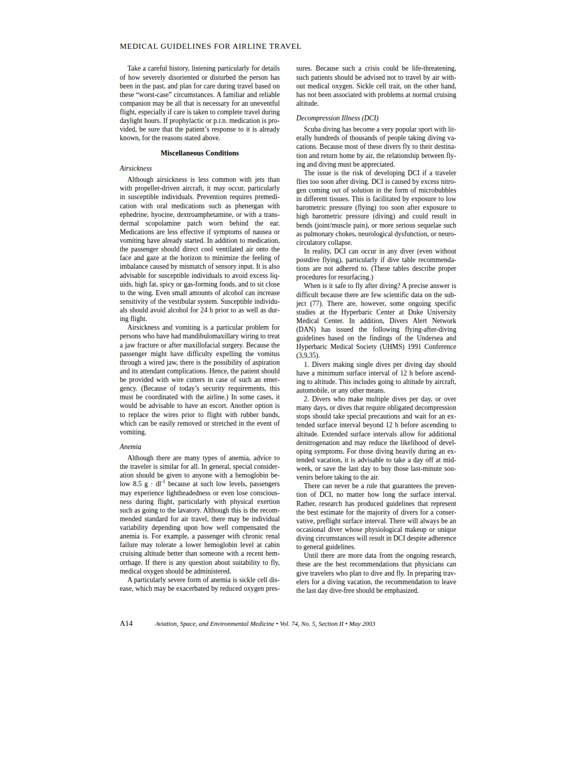MEDICAL GUIDELINES FOR AIRLINE TRAVEL
Take a careful history, listening particularly for details of how severely disoriented or disturbed the person has been in the past, and plan for care during travel based on these “worst-case” circumstances. A familiar and reliable companion may be all that is necessary for an uneventful flight, especially if care is taken to complete travel during daylight hours. If prophylactic or p.r.n. medication is provided, be sure that the patient’s response to it is already known, for the reasons stated above.
Miscellaneous Conditions
Airsickness
Although airsickness is less common with jets than with propeller-driven aircraft, it may occur, particularly in susceptible individuals. Prevention requires premedication with oral medications such as phenergan with ephedrine, hyocine, dextroamphetamine, or with a transdermal scopolamine patch worn behind the ear. Medications are less effective if symptoms of nausea or vomiting have already started. In addition to medication, the passenger should direct cool ventilated air onto the face and gaze at the horizon to minimize the feeling of imbalance caused by mismatch of sensory input. It is also advisable for susceptible individuals to avoid excess liquids, high fat, spicy or gas-forming foods, and to sit close to the wing. Even small amounts of alcohol can increase sensitivity of the vestibular system. Susceptible individuals should avoid alcohol for 24 h prior to as well as during flight.
Airsickness and vomiting is a particular problem for persons who have had mandibulomaxillary wiring to treat a jaw fracture or after maxillofacial surgery. Because the passenger might have difficulty expelling the vomitus through a wired jaw, there is the possibility of aspiration and its attendant complications. Hence, the patient should be provided with wire cutters in case of such an emergency. (Because of today’s security requirements, this must be coordinated with the airline.) In some cases, it would be advisable to have an escort. Another option is to replace the wires prior to flight with rubber bands, which can be easily removed or stretched in the event of vomiting.
Anemia
Although there are many types of anemia, advice to the traveler is similar for all. In general, special consideration should be given to anyone with a hemoglobin below 8.5 g · dl-1 because at such low levels, passengers may experience lightheadedness or even lose consciousness during flight, particularly with physical exertion such as going to the lavatory. Although this is the recommended standard for air travel, there may be individual variability depending upon how well compensated the anemia is. For example, a passenger with chronic renal failure may tolerate a lower hemoglobin level at cabin cruising altitude better than someone with a recent hemorrhage. If there is any question about suitability to fly, medical oxygen should be administered.
A particularly severe form of anemia is sickle cell disease, which may be exacerbated by reduced oxygen pressures. Because such a crisis could be life-threatening, such patients should be advised not to travel by air without medical oxygen. Sickle cell trait, on the other hand, has not been associated with problems at normal cruising altitude.
Decompression Illness (DCI)
Scuba diving has become a very popular sport with literally hundreds of thousands of people taking diving vacations. Because most of these divers fly to their destination and return home by air, the relationship between flying and diving must be appreciated.
The issue is the risk of developing DCI if a traveler flies too soon after diving. DCI is caused by excess nitrogen coming out of solution in the form of microbubbles in different tissues. This is facilitated by exposure to low barometric pressure (flying) too soon after exposure to high barometric pressure (diving) and could result in bends (joint/muscle pain), or more serious sequelae such as pulmonary chokes, neurological dysfunction, or neurocirculatory collapse.
In reality, DCI can occur in any diver (even without postdive flying), particularly if dive table recommendations are not adhered to. (These tables describe proper procedures for resurfacing.)
When is it safe to fly after diving? A precise answer is difficult because there are few scientific data on the subject (77). There are, however, some ongoing specific studies at the Hyperbaric Center at Duke University Medical Center. In addition, Divers Alert Network (DAN) has issued the following flying-after-diving guidelines based on the findings of the Undersea and Hyperbaric Medical Society (UHMS) 1991 Conference (3,9,35).
1. Divers making single dives per diving day should have a minimum surface interval of 12 h before ascending to altitude. This includes going to altitude by aircraft, automobile, or any other means.
2. Divers who make multiple dives per day, or over many days, or dives that require obligated decompression stops should take special precautions and wait for an extended surface interval beyond 12 h before ascending to altitude. Extended surface intervals allow for additional denitrogenation and may reduce the likelihood of developing symptoms. For those diving heavily during an extended vacation, it is advisable to take a day off at midweek, or save the last day to buy those last-minute souvenirs before taking to the air.
There can never be a rule that guarantees the prevention of DCI, no matter how long the surface interval. Rather, research has produced guidelines that represent the best estimate for the majority of divers for a conservative, preflight surface interval. There will always be an occasional diver whose physiological makeup or unique diving circumstances will result in DCI despite adherence to general guidelines.
Until there are more data from the ongoing research, these are the best recommendations that physicians can give travelers who plan to dive and fly. In preparing travelers for a diving vacation, the recommendation to leave the last day dive-free should be emphasized.
A14
Aviation, Space, and Environmental Medicine • Vol. 74, No. 5, Section II • May 2003